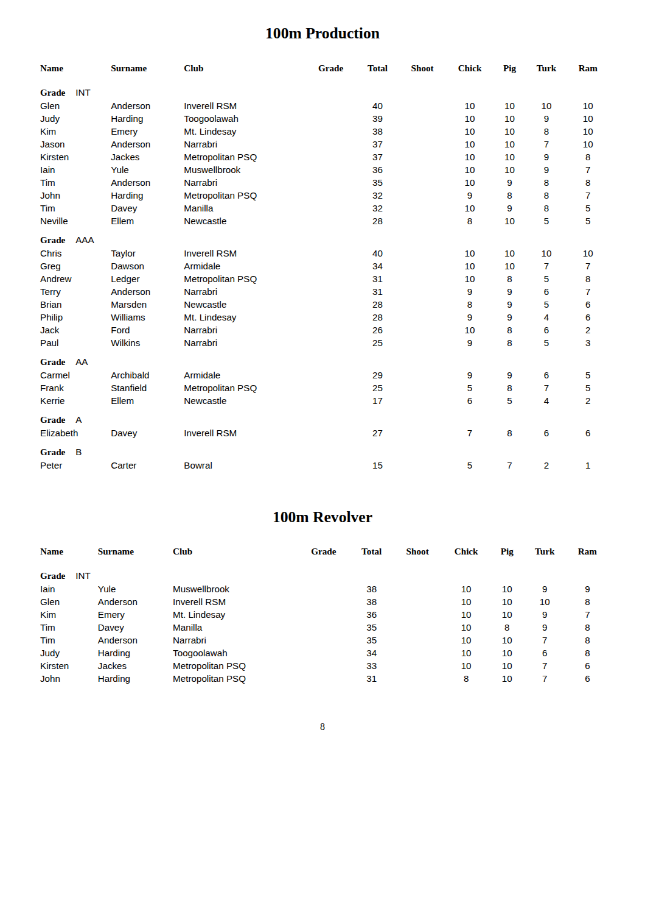100m Production
| Name | Surname | Club | Grade | Total | Shoot | Chick | Pig | Turk | Ram |
| --- | --- | --- | --- | --- | --- | --- | --- | --- | --- |
| Grade INT |
| Glen | Anderson | Inverell RSM | | 40 | | 10 | 10 | 10 | 10 |
| Judy | Harding | Toogoolawah | | 39 | | 10 | 10 | 9 | 10 |
| Kim | Emery | Mt. Lindesay | | 38 | | 10 | 10 | 8 | 10 |
| Jason | Anderson | Narrabri | | 37 | | 10 | 10 | 7 | 10 |
| Kirsten | Jackes | Metropolitan PSQ | | 37 | | 10 | 10 | 9 | 8 |
| Iain | Yule | Muswellbrook | | 36 | | 10 | 10 | 9 | 7 |
| Tim | Anderson | Narrabri | | 35 | | 10 | 9 | 8 | 8 |
| John | Harding | Metropolitan PSQ | | 32 | | 9 | 8 | 8 | 7 |
| Tim | Davey | Manilla | | 32 | | 10 | 9 | 8 | 5 |
| Neville | Ellem | Newcastle | | 28 | | 8 | 10 | 5 | 5 |
| Grade AAA |
| Chris | Taylor | Inverell RSM | | 40 | | 10 | 10 | 10 | 10 |
| Greg | Dawson | Armidale | | 34 | | 10 | 10 | 7 | 7 |
| Andrew | Ledger | Metropolitan PSQ | | 31 | | 10 | 8 | 5 | 8 |
| Terry | Anderson | Narrabri | | 31 | | 9 | 9 | 6 | 7 |
| Brian | Marsden | Newcastle | | 28 | | 8 | 9 | 5 | 6 |
| Philip | Williams | Mt. Lindesay | | 28 | | 9 | 9 | 4 | 6 |
| Jack | Ford | Narrabri | | 26 | | 10 | 8 | 6 | 2 |
| Paul | Wilkins | Narrabri | | 25 | | 9 | 8 | 5 | 3 |
| Grade AA |
| Carmel | Archibald | Armidale | | 29 | | 9 | 9 | 6 | 5 |
| Frank | Stanfield | Metropolitan PSQ | | 25 | | 5 | 8 | 7 | 5 |
| Kerrie | Ellem | Newcastle | | 17 | | 6 | 5 | 4 | 2 |
| Grade A |
| Elizabeth | Davey | Inverell RSM | | 27 | | 7 | 8 | 6 | 6 |
| Grade B |
| Peter | Carter | Bowral | | 15 | | 5 | 7 | 2 | 1 |
100m Revolver
| Name | Surname | Club | Grade | Total | Shoot | Chick | Pig | Turk | Ram |
| --- | --- | --- | --- | --- | --- | --- | --- | --- | --- |
| Grade INT |
| Iain | Yule | Muswellbrook | | 38 | | 10 | 10 | 9 | 9 |
| Glen | Anderson | Inverell RSM | | 38 | | 10 | 10 | 10 | 8 |
| Kim | Emery | Mt. Lindesay | | 36 | | 10 | 10 | 9 | 7 |
| Tim | Davey | Manilla | | 35 | | 10 | 8 | 9 | 8 |
| Tim | Anderson | Narrabri | | 35 | | 10 | 10 | 7 | 8 |
| Judy | Harding | Toogoolawah | | 34 | | 10 | 10 | 6 | 8 |
| Kirsten | Jackes | Metropolitan PSQ | | 33 | | 10 | 10 | 7 | 6 |
| John | Harding | Metropolitan PSQ | | 31 | | 8 | 10 | 7 | 6 |
8